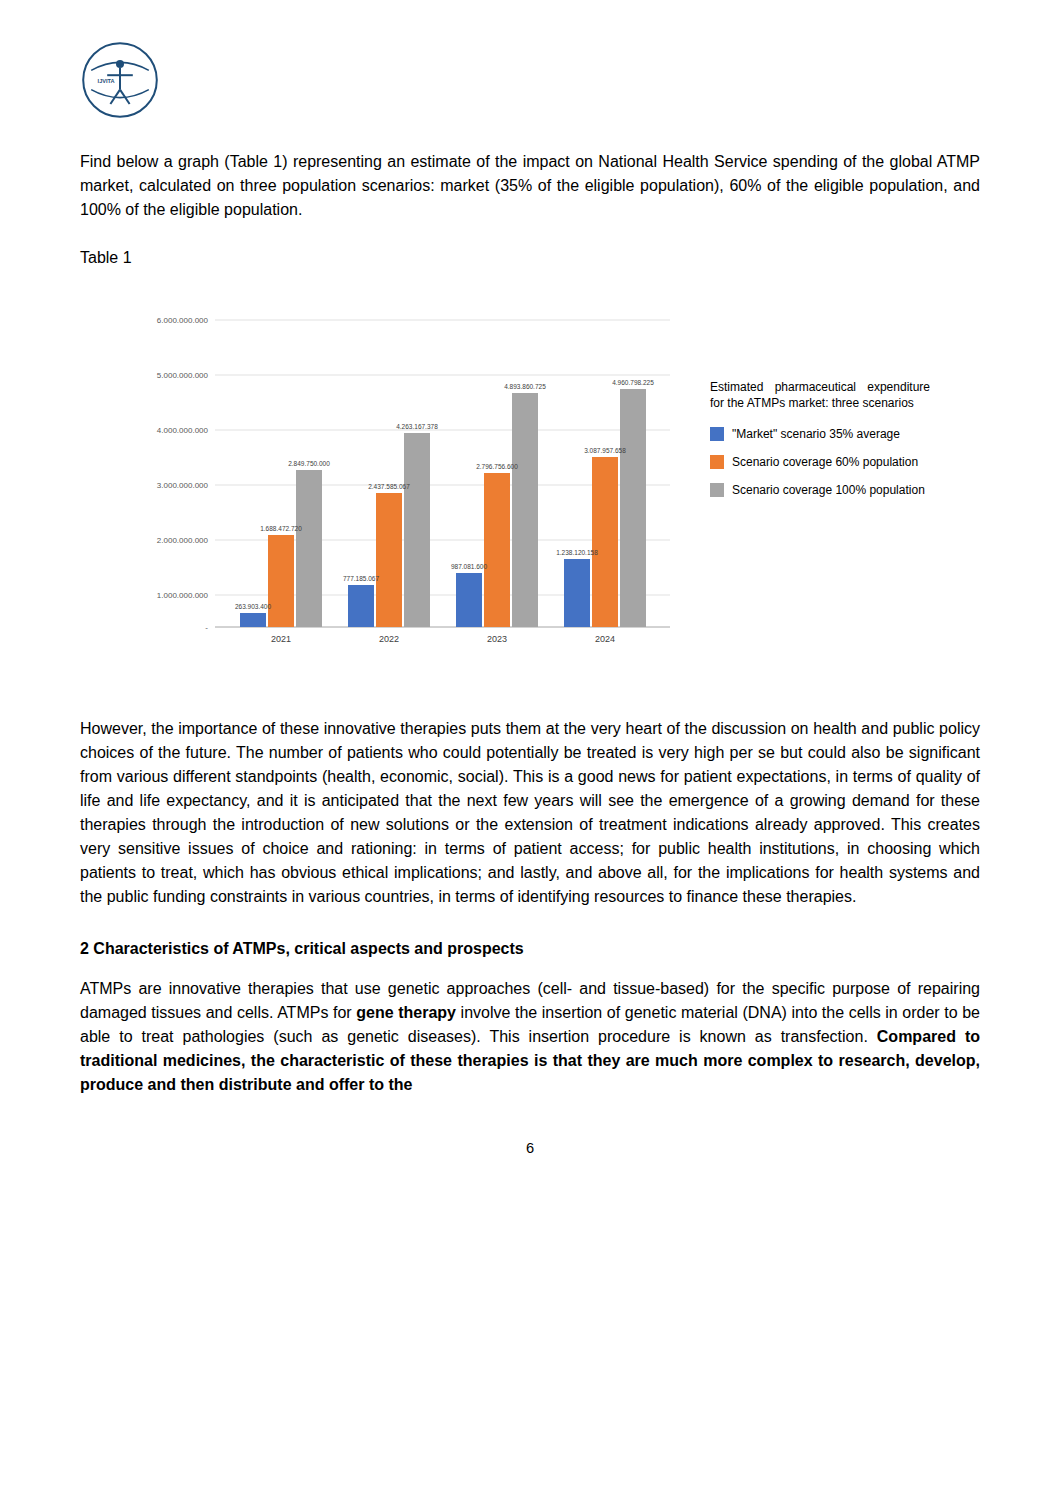IJVITA
Find below a graph (Table 1) representing an estimate of the impact on National Health Service spending of the global ATMP market, calculated on three population scenarios: market (35% of the eligible population), 60% of the eligible population, and 100% of the eligible population.
Table 1
6.000.000.000 5.000.000.000 4.000.000.000 3.000.000.000 2.000.000.000 1.000.000.000 - 263.903.400 1.688.472.720 2.849.750.000 2021 777.185.067 2.437.585.067 4.263.167.378 2022 987.081.600 2.796.756.600 4.893.860.725 2023 1.238.120.158 3.087.957.658 4.960.798.225 2024
Estimated pharmaceutical expenditure for the ATMPs market: three scenarios
"Market" scenario 35% average
Scenario coverage 60% population
Scenario coverage 100% population
However, the importance of these innovative therapies puts them at the very heart of the discussion on health and public policy choices of the future. The number of patients who could potentially be treated is very high per se but could also be significant from various different standpoints (health, economic, social). This is a good news for patient expectations, in terms of quality of life and life expectancy, and it is anticipated that the next few years will see the emergence of a growing demand for these therapies through the introduction of new solutions or the extension of treatment indications already approved. This creates very sensitive issues of choice and rationing: in terms of patient access; for public health institutions, in choosing which patients to treat, which has obvious ethical implications; and lastly, and above all, for the implications for health systems and the public funding constraints in various countries, in terms of identifying resources to finance these therapies.
2 Characteristics of ATMPs, critical aspects and prospects
ATMPs are innovative therapies that use genetic approaches (cell- and tissue-based) for the specific purpose of repairing damaged tissues and cells. ATMPs for gene therapy involve the insertion of genetic material (DNA) into the cells in order to be able to treat pathologies (such as genetic diseases). This insertion procedure is known as transfection. Compared to traditional medicines, the characteristic of these therapies is that they are much more complex to research, develop, produce and then distribute and offer to the
6